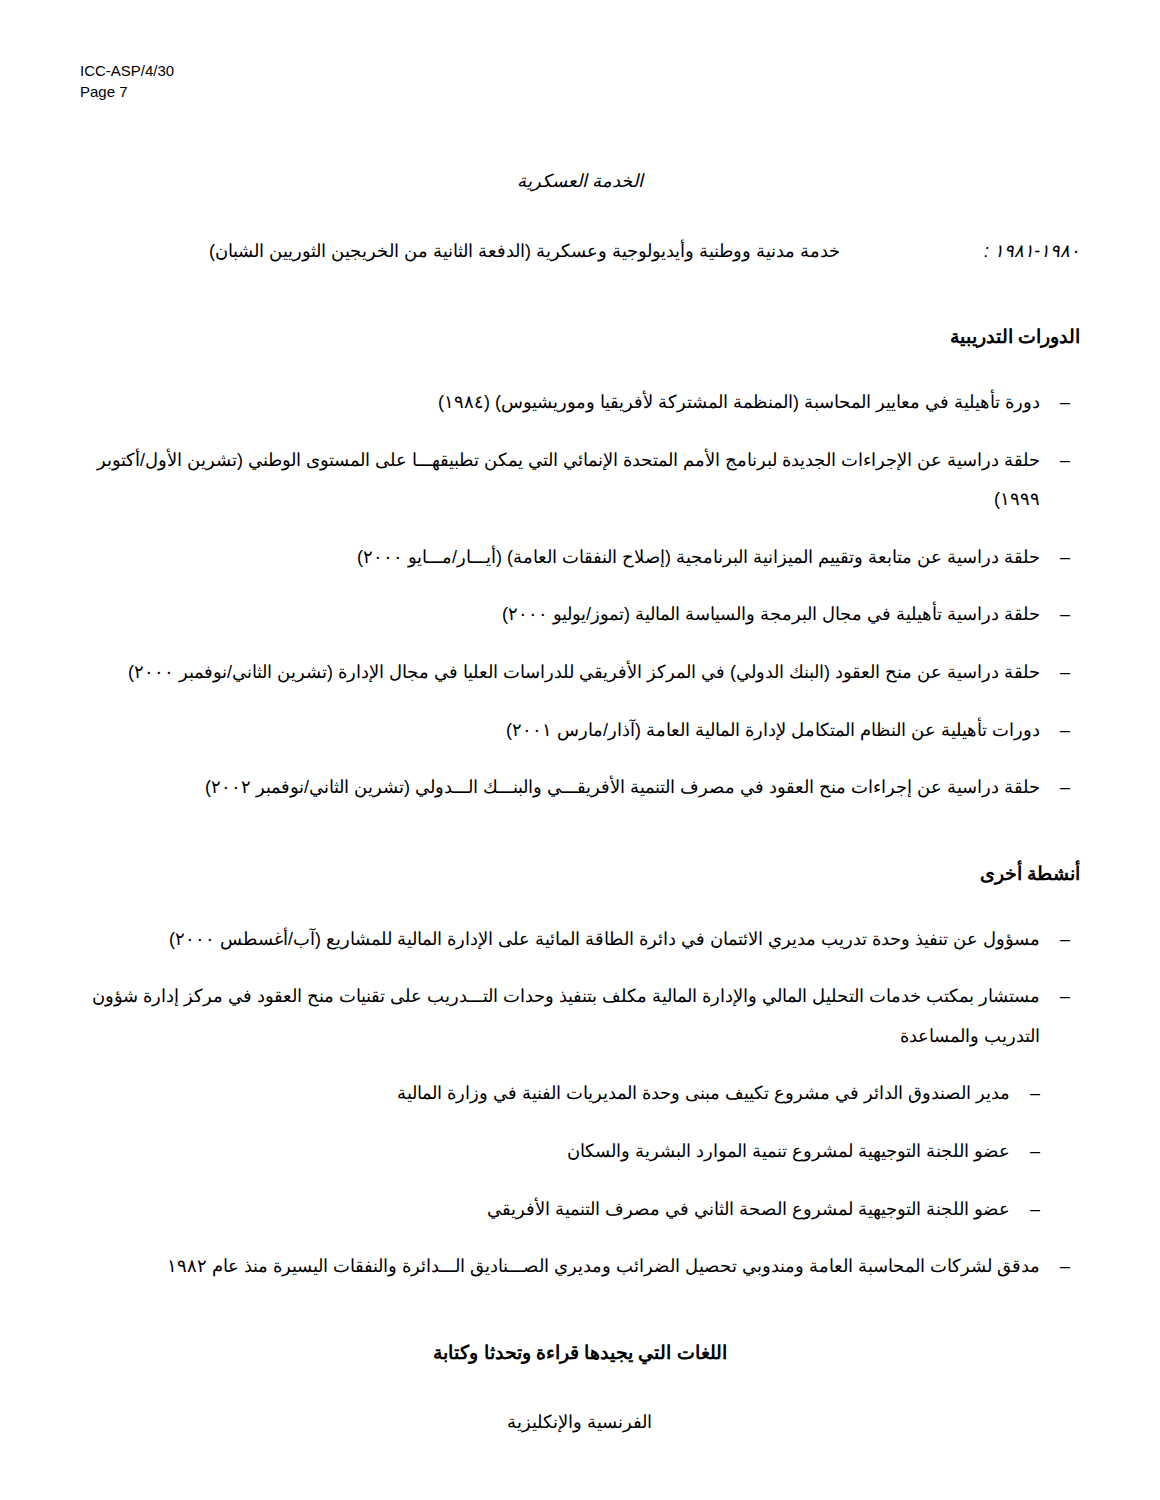ICC-ASP/4/30
Page 7
الخدمة العسكرية
١٩٨٠-١٩٨١ :
خدمة مدنية ووطنية وأيديولوجية وعسكرية (الدفعة الثانية من الخريجين الثوريين الشبان)
الدورات التدريبية
دورة تأهيلية في معايير المحاسبة (المنظمة المشتركة لأفريقيا وموريشيوس) (١٩٨٤)
حلقة دراسية عن الإجراءات الجديدة لبرنامج الأمم المتحدة الإنمائي التي يمكن تطبيقهـــا على المستوى الوطني (تشرين الأول/أكتوبر ١٩٩٩)
حلقة دراسية عن متابعة وتقييم الميزانية البرنامجية (إصلاح النفقات العامة) (أيـــار/مـــايو ٢٠٠٠)
حلقة دراسية تأهيلية في مجال البرمجة والسياسة المالية (تموز/يوليو ٢٠٠٠)
حلقة دراسية عن منح العقود (البنك الدولي) في المركز الأفريقي للدراسات العليا في مجال الإدارة (تشرين الثاني/نوفمبر ٢٠٠٠)
دورات تأهيلية عن النظام المتكامل لإدارة المالية العامة (آذار/مارس ٢٠٠١)
حلقة دراسية عن إجراءات منح العقود في مصرف التنمية الأفريقـــي والبنـــك الـــدولي (تشرين الثاني/نوفمبر ٢٠٠٢)
أنشطة أخرى
مسؤول عن تنفيذ وحدة تدريب مديري الائتمان في دائرة الطاقة المائية على الإدارة المالية للمشاريع (آب/أغسطس ٢٠٠٠)
مستشار بمكتب خدمات التحليل المالي والإدارة المالية مكلف بتنفيذ وحدات التـــدريب على تقنيات منح العقود في مركز إدارة شؤون التدريب والمساعدة
مدير الصندوق الدائر في مشروع تكييف مبنى وحدة المديريات الفنية في وزارة المالية
عضو اللجنة التوجيهية لمشروع تنمية الموارد البشرية والسكان
عضو اللجنة التوجيهية لمشروع الصحة الثاني في مصرف التنمية الأفريقي
مدقق لشركات المحاسبة العامة ومندوبي تحصيل الضرائب ومديري الصـــناديق الـــدائرة والنفقات اليسيرة منذ عام ١٩٨٢
اللغات التي يجيدها قراءة وتحدثا وكتابة
الفرنسية والإنكليزية